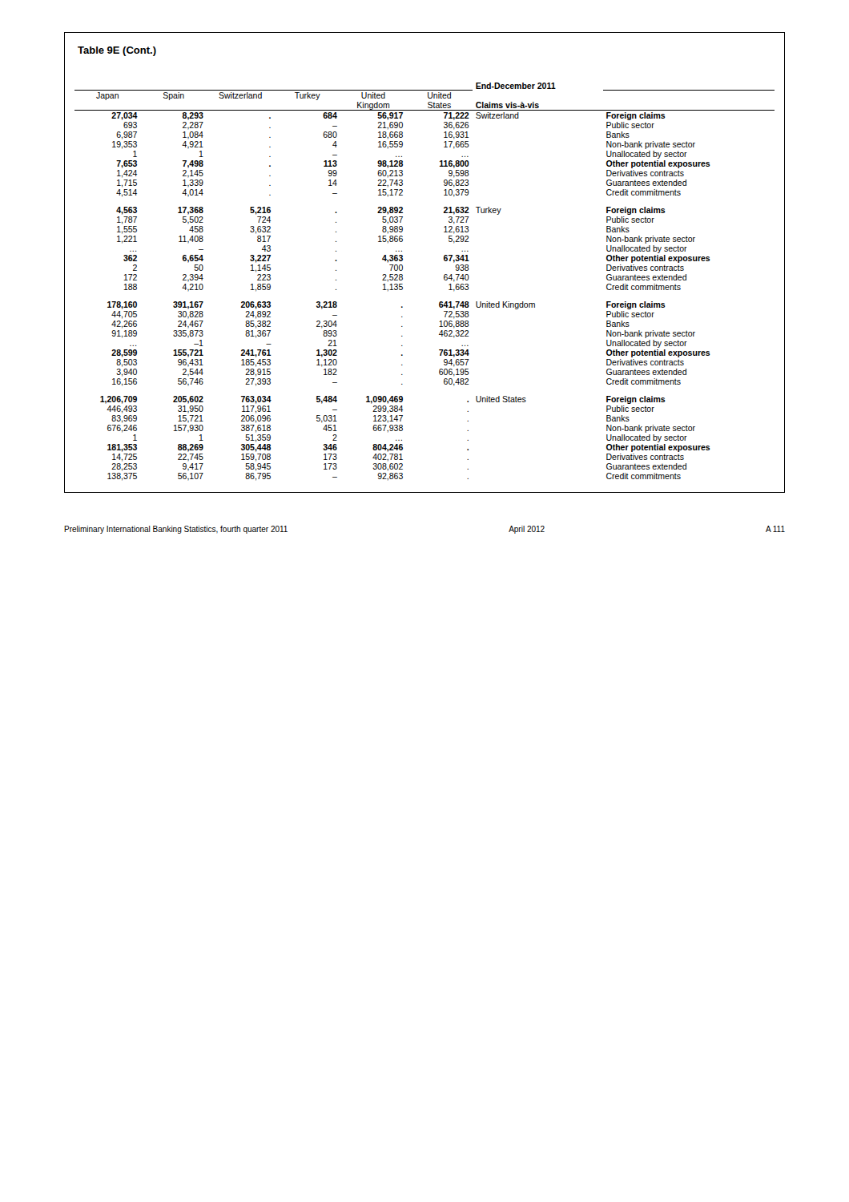Table 9E (Cont.)
| | End-December 2011 | |
| --- | --- | --- |
| Japan | Spain | Switzerland | Turkey | United | United | | |
| | | | | Kingdom | States | Claims vis-à-vis | |
| 27,034 | 8,293 | . | 684 | 56,917 | 71,222 | Switzerland | Foreign claims |
| 693 | 2,287 | . | – | 21,690 | 36,626 | | Public sector |
| 6,987 | 1,084 | . | 680 | 18,668 | 16,931 | | Banks |
| 19,353 | 4,921 | . | 4 | 16,559 | 17,665 | | Non-bank private sector |
| 1 | 1 | . | – | … | … | | Unallocated by sector |
| 7,653 | 7,498 | . | 113 | 98,128 | 116,800 | | Other potential exposures |
| 1,424 | 2,145 | . | 99 | 60,213 | 9,598 | | Derivatives contracts |
| 1,715 | 1,339 | . | 14 | 22,743 | 96,823 | | Guarantees extended |
| 4,514 | 4,014 | . | – | 15,172 | 10,379 | | Credit commitments |
| 4,563 | 17,368 | 5,216 | . | 29,892 | 21,632 | Turkey | Foreign claims |
| 1,787 | 5,502 | 724 | . | 5,037 | 3,727 | | Public sector |
| 1,555 | 458 | 3,632 | . | 8,989 | 12,613 | | Banks |
| 1,221 | 11,408 | 817 | . | 15,866 | 5,292 | | Non-bank private sector |
| … | – | 43 | . | … | … | | Unallocated by sector |
| 362 | 6,654 | 3,227 | . | 4,363 | 67,341 | | Other potential exposures |
| 2 | 50 | 1,145 | . | 700 | 938 | | Derivatives contracts |
| 172 | 2,394 | 223 | . | 2,528 | 64,740 | | Guarantees extended |
| 188 | 4,210 | 1,859 | . | 1,135 | 1,663 | | Credit commitments |
| 178,160 | 391,167 | 206,633 | 3,218 | . | 641,748 | United Kingdom | Foreign claims |
| 44,705 | 30,828 | 24,892 | – | . | 72,538 | | Public sector |
| 42,266 | 24,467 | 85,382 | 2,304 | . | 106,888 | | Banks |
| 91,189 | 335,873 | 81,367 | 893 | . | 462,322 | | Non-bank private sector |
| … | –1 | – | 21 | . | … | | Unallocated by sector |
| 28,599 | 155,721 | 241,761 | 1,302 | . | 761,334 | | Other potential exposures |
| 8,503 | 96,431 | 185,453 | 1,120 | . | 94,657 | | Derivatives contracts |
| 3,940 | 2,544 | 28,915 | 182 | . | 606,195 | | Guarantees extended |
| 16,156 | 56,746 | 27,393 | – | . | 60,482 | | Credit commitments |
| 1,206,709 | 205,602 | 763,034 | 5,484 | 1,090,469 | . | United States | Foreign claims |
| 446,493 | 31,950 | 117,961 | – | 299,384 | . | | Public sector |
| 83,969 | 15,721 | 206,096 | 5,031 | 123,147 | . | | Banks |
| 676,246 | 157,930 | 387,618 | 451 | 667,938 | . | | Non-bank private sector |
| 1 | 1 | 51,359 | 2 | … | . | | Unallocated by sector |
| 181,353 | 88,269 | 305,448 | 346 | 804,246 | . | | Other potential exposures |
| 14,725 | 22,745 | 159,708 | 173 | 402,781 | . | | Derivatives contracts |
| 28,253 | 9,417 | 58,945 | 173 | 308,602 | . | | Guarantees extended |
| 138,375 | 56,107 | 86,795 | – | 92,863 | . | | Credit commitments |
Preliminary International Banking Statistics, fourth quarter 2011
April 2012
A 111